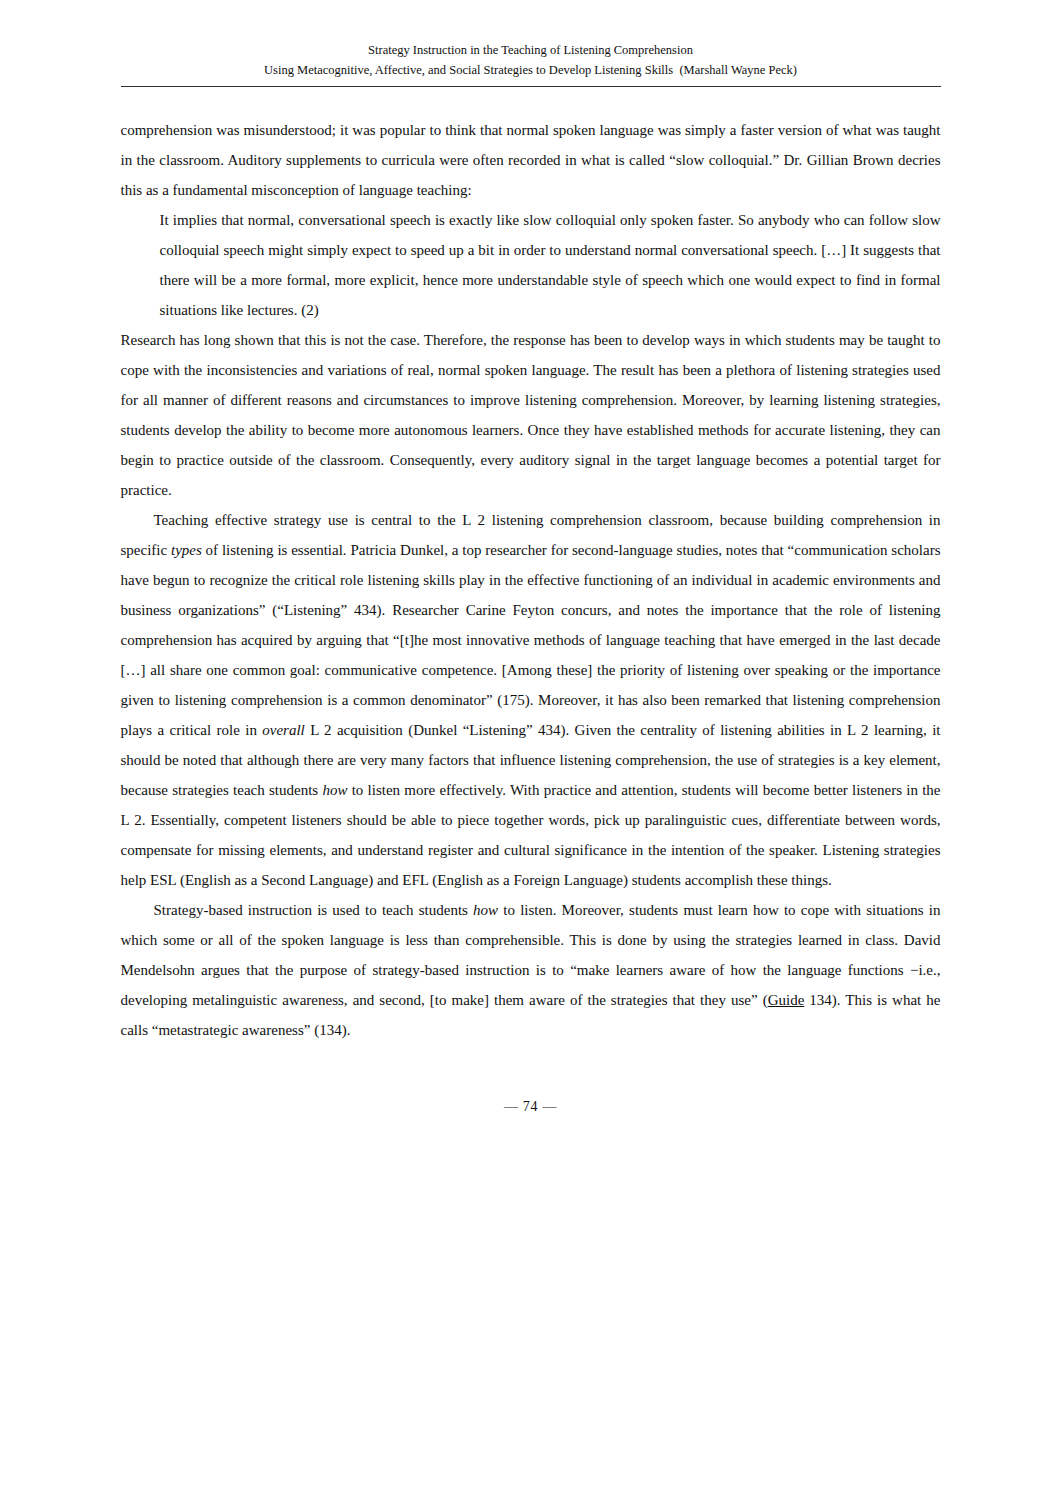Strategy Instruction in the Teaching of Listening Comprehension Using Metacognitive, Affective, and Social Strategies to Develop Listening Skills (Marshall Wayne Peck)
comprehension was misunderstood; it was popular to think that normal spoken language was simply a faster version of what was taught in the classroom. Auditory supplements to curricula were often recorded in what is called “slow colloquial.” Dr. Gillian Brown decries this as a fundamental misconception of language teaching:
It implies that normal, conversational speech is exactly like slow colloquial only spoken faster. So anybody who can follow slow colloquial speech might simply expect to speed up a bit in order to understand normal conversational speech. […] It suggests that there will be a more formal, more explicit, hence more understandable style of speech which one would expect to find in formal situations like lectures. (2)
Research has long shown that this is not the case. Therefore, the response has been to develop ways in which students may be taught to cope with the inconsistencies and variations of real, normal spoken language. The result has been a plethora of listening strategies used for all manner of different reasons and circumstances to improve listening comprehension. Moreover, by learning listening strategies, students develop the ability to become more autonomous learners. Once they have established methods for accurate listening, they can begin to practice outside of the classroom. Consequently, every auditory signal in the target language becomes a potential target for practice.
Teaching effective strategy use is central to the L 2 listening comprehension classroom, because building comprehension in specific types of listening is essential. Patricia Dunkel, a top researcher for second-language studies, notes that “communication scholars have begun to recognize the critical role listening skills play in the effective functioning of an individual in academic environments and business organizations” (“Listening” 434). Researcher Carine Feyton concurs, and notes the importance that the role of listening comprehension has acquired by arguing that “[t]he most innovative methods of language teaching that have emerged in the last decade […] all share one common goal: communicative competence. [Among these] the priority of listening over speaking or the importance given to listening comprehension is a common denominator” (175). Moreover, it has also been remarked that listening comprehension plays a critical role in overall L 2 acquisition (Dunkel “Listening” 434). Given the centrality of listening abilities in L 2 learning, it should be noted that although there are very many factors that influence listening comprehension, the use of strategies is a key element, because strategies teach students how to listen more effectively. With practice and attention, students will become better listeners in the L 2. Essentially, competent listeners should be able to piece together words, pick up paralinguistic cues, differentiate between words, compensate for missing elements, and understand register and cultural significance in the intention of the speaker. Listening strategies help ESL (English as a Second Language) and EFL (English as a Foreign Language) students accomplish these things.
Strategy-based instruction is used to teach students how to listen. Moreover, students must learn how to cope with situations in which some or all of the spoken language is less than comprehensible. This is done by using the strategies learned in class. David Mendelsohn argues that the purpose of strategy-based instruction is to “make learners aware of how the language functions −i.e., developing metalinguistic awareness, and second, [to make] them aware of the strategies that they use” (Guide 134). This is what he calls “metastrategic awareness” (134).
— 74 —